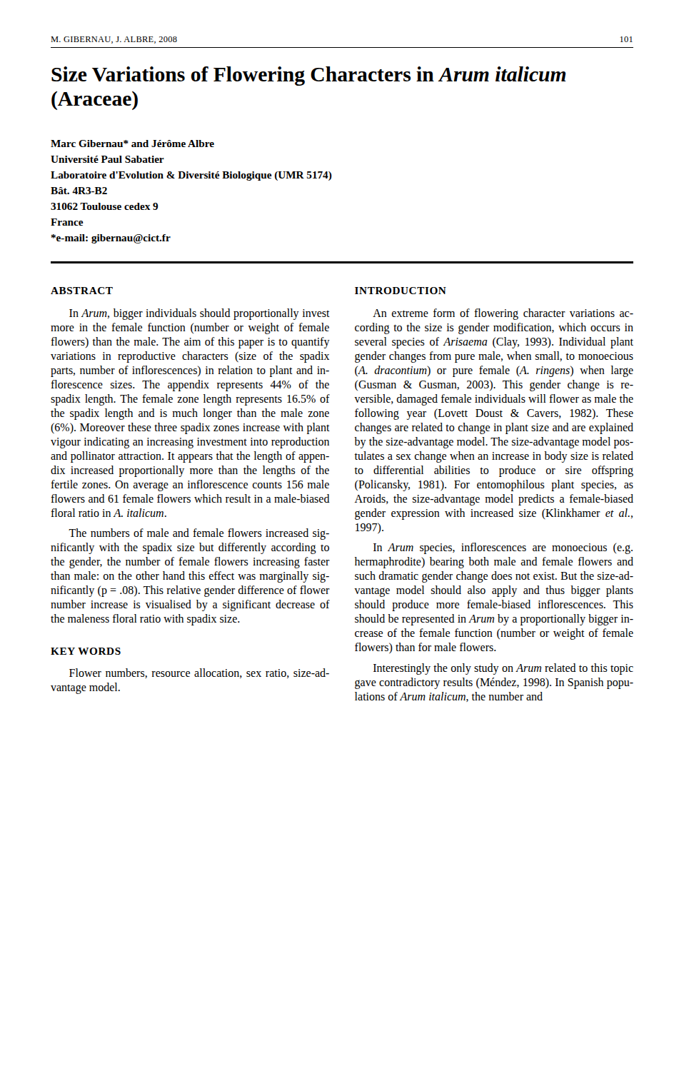M. GIBERNAU, J. ALBRE, 2008 101
Size Variations of Flowering Characters in Arum italicum (Araceae)
Marc Gibernau* and Jérôme Albre
Université Paul Sabatier
Laboratoire d'Evolution & Diversité Biologique (UMR 5174)
Bât. 4R3-B2
31062 Toulouse cedex 9
France
*e-mail: gibernau@cict.fr
ABSTRACT
In Arum, bigger individuals should proportionally invest more in the female function (number or weight of female flowers) than the male. The aim of this paper is to quantify variations in reproductive characters (size of the spadix parts, number of inflorescences) in relation to plant and inflorescence sizes. The appendix represents 44% of the spadix length. The female zone length represents 16.5% of the spadix length and is much longer than the male zone (6%). Moreover these three spadix zones increase with plant vigour indicating an increasing investment into reproduction and pollinator attraction. It appears that the length of appendix increased proportionally more than the lengths of the fertile zones. On average an inflorescence counts 156 male flowers and 61 female flowers which result in a male-biased floral ratio in A. italicum.
The numbers of male and female flowers increased significantly with the spadix size but differently according to the gender, the number of female flowers increasing faster than male: on the other hand this effect was marginally significantly (p = .08). This relative gender difference of flower number increase is visualised by a significant decrease of the maleness floral ratio with spadix size.
KEY WORDS
Flower numbers, resource allocation, sex ratio, size-advantage model.
INTRODUCTION
An extreme form of flowering character variations according to the size is gender modification, which occurs in several species of Arisaema (Clay, 1993). Individual plant gender changes from pure male, when small, to monoecious (A. dracontium) or pure female (A. ringens) when large (Gusman & Gusman, 2003). This gender change is reversible, damaged female individuals will flower as male the following year (Lovett Doust & Cavers, 1982). These changes are related to change in plant size and are explained by the size-advantage model. The size-advantage model postulates a sex change when an increase in body size is related to differential abilities to produce or sire offspring (Policansky, 1981). For entomophilous plant species, as Aroids, the size-advantage model predicts a female-biased gender expression with increased size (Klinkhamer et al., 1997).
In Arum species, inflorescences are monoecious (e.g. hermaphrodite) bearing both male and female flowers and such dramatic gender change does not exist. But the size-advantage model should also apply and thus bigger plants should produce more female-biased inflorescences. This should be represented in Arum by a proportionally bigger increase of the female function (number or weight of female flowers) than for male flowers.
Interestingly the only study on Arum related to this topic gave contradictory results (Méndez, 1998). In Spanish populations of Arum italicum, the number and